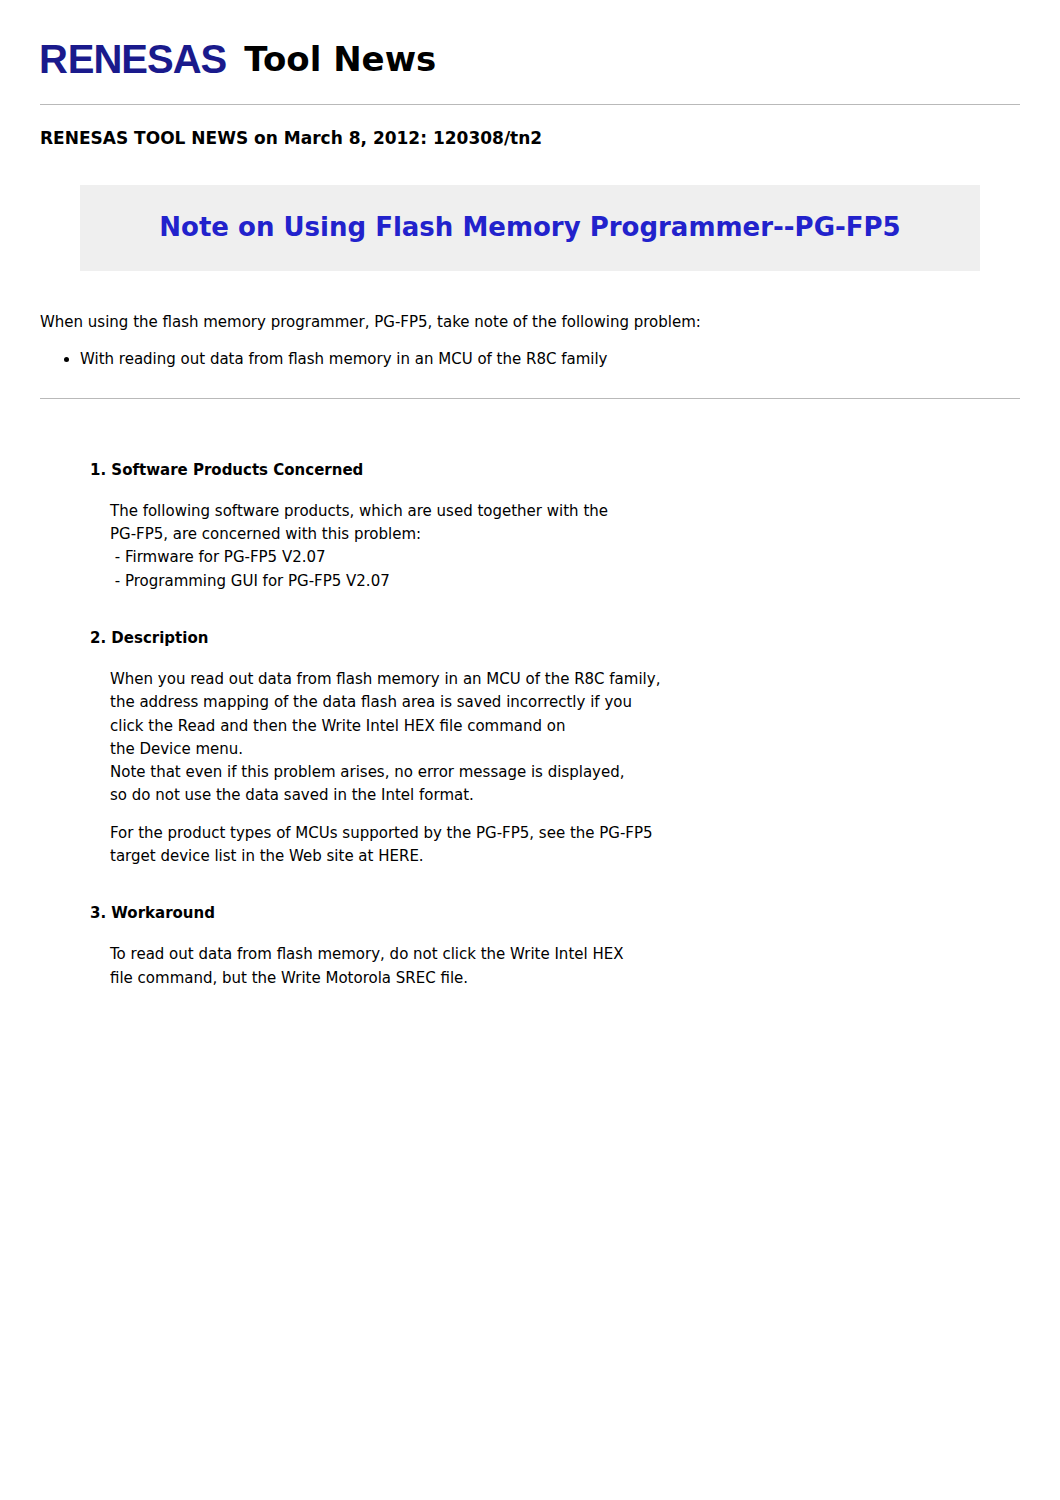ЯENESAS
Tool News
RENESAS TOOL NEWS on March 8, 2012: 120308/tn2
Note on Using Flash Memory Programmer--PG-FP5
When using the flash memory programmer, PG-FP5, take note of the following problem:
With reading out data from flash memory in an MCU of the R8C family
1. Software Products Concerned
The following software products, which are used together with the
PG-FP5, are concerned with this problem:
- Firmware for PG-FP5 V2.07
- Programming GUI for PG-FP5 V2.07
2. Description
When you read out data from flash memory in an MCU of the R8C family,
the address mapping of the data flash area is saved incorrectly if you
click the Read and then the Write Intel HEX file command on
the Device menu.
Note that even if this problem arises, no error message is displayed,
so do not use the data saved in the Intel format.
For the product types of MCUs supported by the PG-FP5, see the PG-FP5
target device list in the Web site at HERE.
3. Workaround
To read out data from flash memory, do not click the Write Intel HEX
file command, but the Write Motorola SREC file.